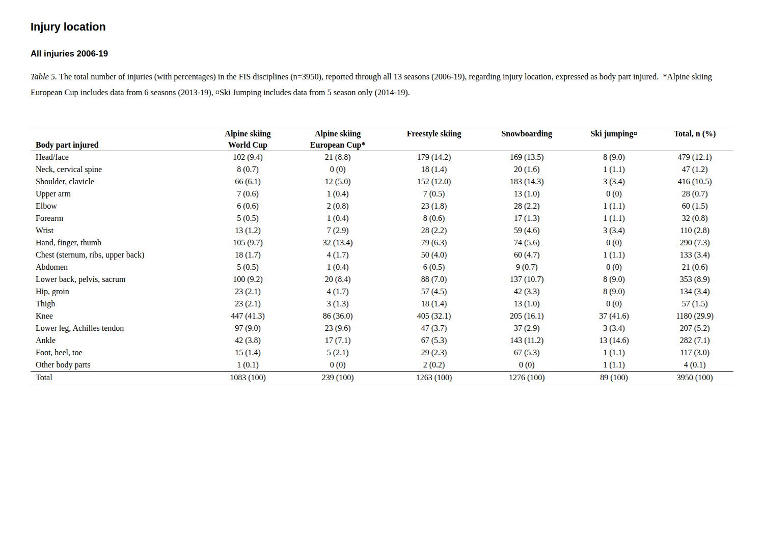Injury location
All injuries 2006-19
Table 5. The total number of injuries (with percentages) in the FIS disciplines (n=3950), reported through all 13 seasons (2006-19), regarding injury location, expressed as body part injured. *Alpine skiing European Cup includes data from 6 seasons (2013-19), ¤Ski Jumping includes data from 5 season only (2014-19).
| | Alpine skiing | Alpine skiing | Freestyle skiing | Snowboarding | Ski jumping¤ | Total, n (%) |
| --- | --- | --- | --- | --- | --- | --- |
| Body part injured | World Cup | European Cup* | | | | |
| Head/face | 102 (9.4) | 21 (8.8) | 179 (14.2) | 169 (13.5) | 8 (9.0) | 479 (12.1) |
| Neck, cervical spine | 8 (0.7) | 0 (0) | 18 (1.4) | 20 (1.6) | 1 (1.1) | 47 (1.2) |
| Shoulder, clavicle | 66 (6.1) | 12 (5.0) | 152 (12.0) | 183 (14.3) | 3 (3.4) | 416 (10.5) |
| Upper arm | 7 (0.6) | 1 (0.4) | 7 (0.5) | 13 (1.0) | 0 (0) | 28 (0.7) |
| Elbow | 6 (0.6) | 2 (0.8) | 23 (1.8) | 28 (2.2) | 1 (1.1) | 60 (1.5) |
| Forearm | 5 (0.5) | 1 (0.4) | 8 (0.6) | 17 (1.3) | 1 (1.1) | 32 (0.8) |
| Wrist | 13 (1.2) | 7 (2.9) | 28 (2.2) | 59 (4.6) | 3 (3.4) | 110 (2.8) |
| Hand, finger, thumb | 105 (9.7) | 32 (13.4) | 79 (6.3) | 74 (5.6) | 0 (0) | 290 (7.3) |
| Chest (sternum, ribs, upper back) | 18 (1.7) | 4 (1.7) | 50 (4.0) | 60 (4.7) | 1 (1.1) | 133 (3.4) |
| Abdomen | 5 (0.5) | 1 (0.4) | 6 (0.5) | 9 (0.7) | 0 (0) | 21 (0.6) |
| Lower back, pelvis, sacrum | 100 (9.2) | 20 (8.4) | 88 (7.0) | 137 (10.7) | 8 (9.0) | 353 (8.9) |
| Hip, groin | 23 (2.1) | 4 (1.7) | 57 (4.5) | 42 (3.3) | 8 (9.0) | 134 (3.4) |
| Thigh | 23 (2.1) | 3 (1.3) | 18 (1.4) | 13 (1.0) | 0 (0) | 57 (1.5) |
| Knee | 447 (41.3) | 86 (36.0) | 405 (32.1) | 205 (16.1) | 37 (41.6) | 1180 (29.9) |
| Lower leg, Achilles tendon | 97 (9.0) | 23 (9.6) | 47 (3.7) | 37 (2.9) | 3 (3.4) | 207 (5.2) |
| Ankle | 42 (3.8) | 17 (7.1) | 67 (5.3) | 143 (11.2) | 13 (14.6) | 282 (7.1) |
| Foot, heel, toe | 15 (1.4) | 5 (2.1) | 29 (2.3) | 67 (5.3) | 1 (1.1) | 117 (3.0) |
| Other body parts | 1 (0.1) | 0 (0) | 2 (0.2) | 0 (0) | 1 (1.1) | 4 (0.1) |
| Total | 1083 (100) | 239 (100) | 1263 (100) | 1276 (100) | 89 (100) | 3950 (100) |